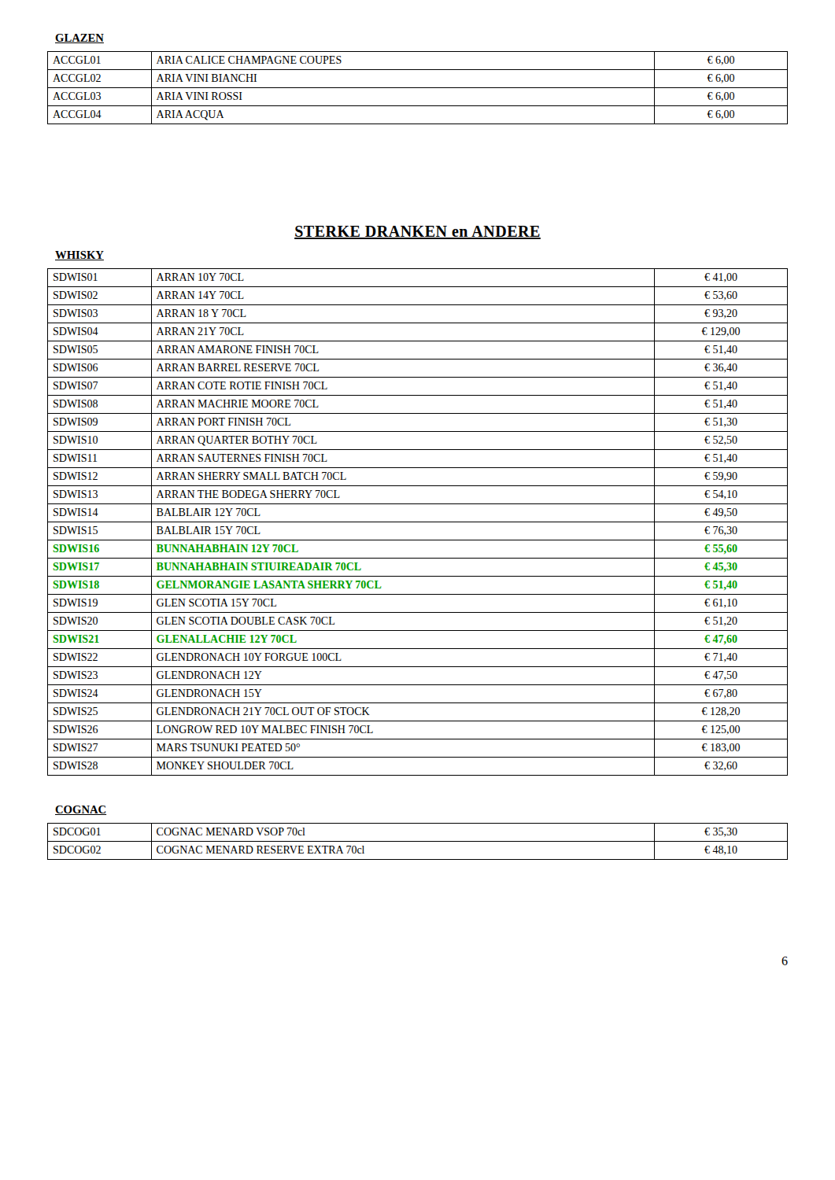GLAZEN
| ACCGL01 | ARIA CALICE CHAMPAGNE COUPES | € 6,00 |
| ACCGL02 | ARIA VINI BIANCHI | € 6,00 |
| ACCGL03 | ARIA VINI ROSSI | € 6,00 |
| ACCGL04 | ARIA ACQUA | € 6,00 |
STERKE DRANKEN en ANDERE
WHISKY
| SDWIS01 | ARRAN 10Y 70CL | € 41,00 |
| SDWIS02 | ARRAN 14Y 70CL | € 53,60 |
| SDWIS03 | ARRAN 18 Y 70CL | € 93,20 |
| SDWIS04 | ARRAN 21Y 70CL | € 129,00 |
| SDWIS05 | ARRAN AMARONE FINISH 70CL | € 51,40 |
| SDWIS06 | ARRAN BARREL RESERVE 70CL | € 36,40 |
| SDWIS07 | ARRAN COTE ROTIE FINISH 70CL | € 51,40 |
| SDWIS08 | ARRAN MACHRIE MOORE 70CL | € 51,40 |
| SDWIS09 | ARRAN PORT FINISH 70CL | € 51,30 |
| SDWIS10 | ARRAN QUARTER BOTHY 70CL | € 52,50 |
| SDWIS11 | ARRAN SAUTERNES FINISH 70CL | € 51,40 |
| SDWIS12 | ARRAN SHERRY SMALL BATCH 70CL | € 59,90 |
| SDWIS13 | ARRAN THE BODEGA SHERRY 70CL | € 54,10 |
| SDWIS14 | BALBLAIR 12Y 70CL | € 49,50 |
| SDWIS15 | BALBLAIR 15Y 70CL | € 76,30 |
| SDWIS16 | BUNNAHABHAIN 12Y 70CL | € 55,60 |
| SDWIS17 | BUNNAHABHAIN STIUIREADAIR 70CL | € 45,30 |
| SDWIS18 | GELNMORANGIE LASANTA SHERRY 70CL | € 51,40 |
| SDWIS19 | GLEN SCOTIA 15Y 70CL | € 61,10 |
| SDWIS20 | GLEN SCOTIA DOUBLE CASK 70CL | € 51,20 |
| SDWIS21 | GLENALLACHIE 12Y 70CL | € 47,60 |
| SDWIS22 | GLENDRONACH 10Y FORGUE 100CL | € 71,40 |
| SDWIS23 | GLENDRONACH 12Y | € 47,50 |
| SDWIS24 | GLENDRONACH 15Y | € 67,80 |
| SDWIS25 | GLENDRONACH 21Y 70CL OUT OF STOCK | € 128,20 |
| SDWIS26 | LONGROW RED 10Y MALBEC FINISH 70CL | € 125,00 |
| SDWIS27 | MARS TSUNUKI PEATED 50° | € 183,00 |
| SDWIS28 | MONKEY SHOULDER 70CL | € 32,60 |
COGNAC
| SDCOG01 | COGNAC MENARD VSOP 70cl | € 35,30 |
| SDCOG02 | COGNAC MENARD RESERVE EXTRA 70cl | € 48,10 |
6